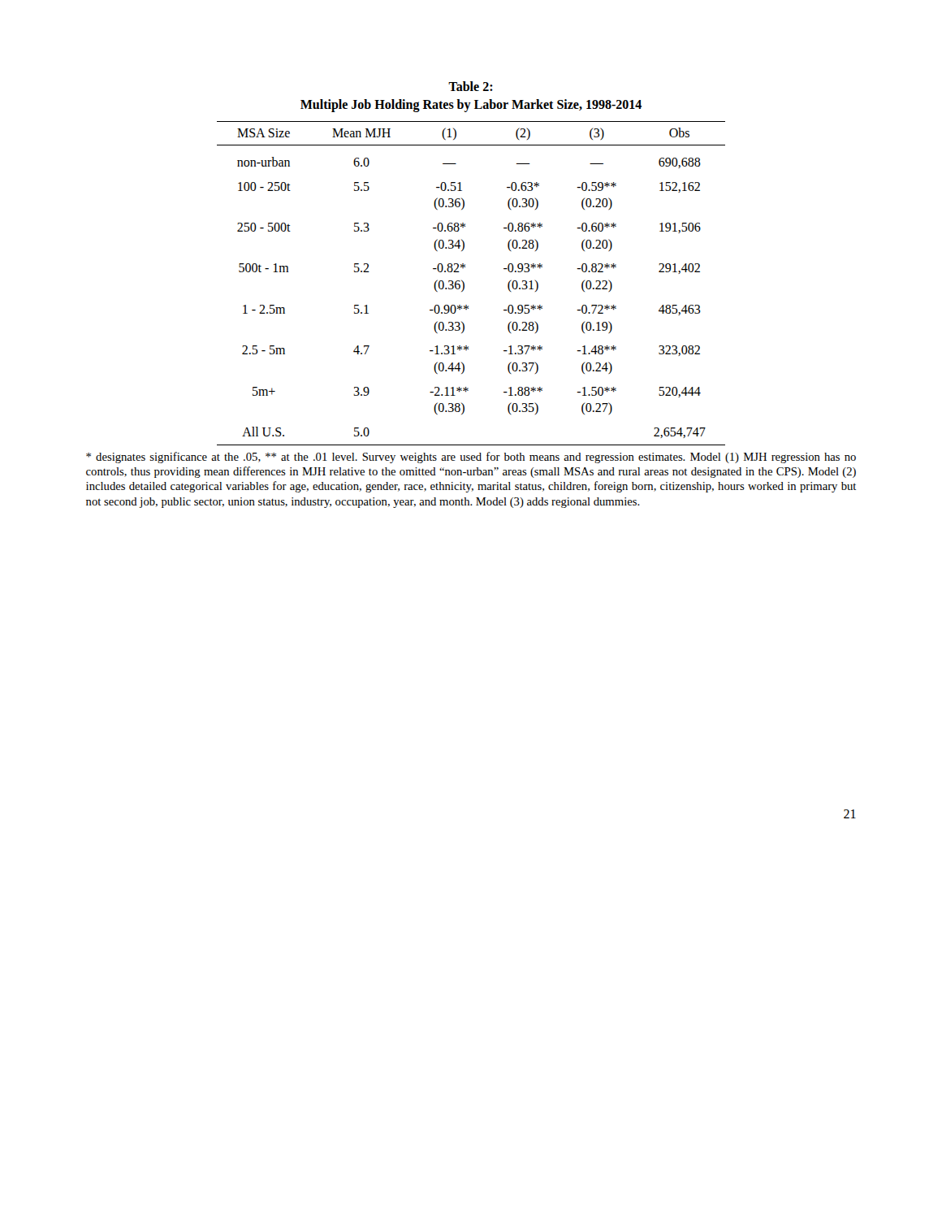Table 2:
Multiple Job Holding Rates by Labor Market Size, 1998-2014
| MSA Size | Mean MJH | (1) | (2) | (3) | Obs |
| --- | --- | --- | --- | --- | --- |
| non-urban | 6.0 | — | — | — | 690,688 |
| 100 - 250t | 5.5 | -0.51 | -0.63* | -0.59** | 152,162 |
| | | (0.36) | (0.30) | (0.20) | |
| 250 - 500t | 5.3 | -0.68* | -0.86** | -0.60** | 191,506 |
| | | (0.34) | (0.28) | (0.20) | |
| 500t - 1m | 5.2 | -0.82* | -0.93** | -0.82** | 291,402 |
| | | (0.36) | (0.31) | (0.22) | |
| 1 - 2.5m | 5.1 | -0.90** | -0.95** | -0.72** | 485,463 |
| | | (0.33) | (0.28) | (0.19) | |
| 2.5 - 5m | 4.7 | -1.31** | -1.37** | -1.48** | 323,082 |
| | | (0.44) | (0.37) | (0.24) | |
| 5m+ | 3.9 | -2.11** | -1.88** | -1.50** | 520,444 |
| | | (0.38) | (0.35) | (0.27) | |
| All U.S. | 5.0 | | | | 2,654,747 |
* designates significance at the .05, ** at the .01 level. Survey weights are used for both means and regression estimates. Model (1) MJH regression has no controls, thus providing mean differences in MJH relative to the omitted “non-urban” areas (small MSAs and rural areas not designated in the CPS). Model (2) includes detailed categorical variables for age, education, gender, race, ethnicity, marital status, children, foreign born, citizenship, hours worked in primary but not second job, public sector, union status, industry, occupation, year, and month. Model (3) adds regional dummies.
21